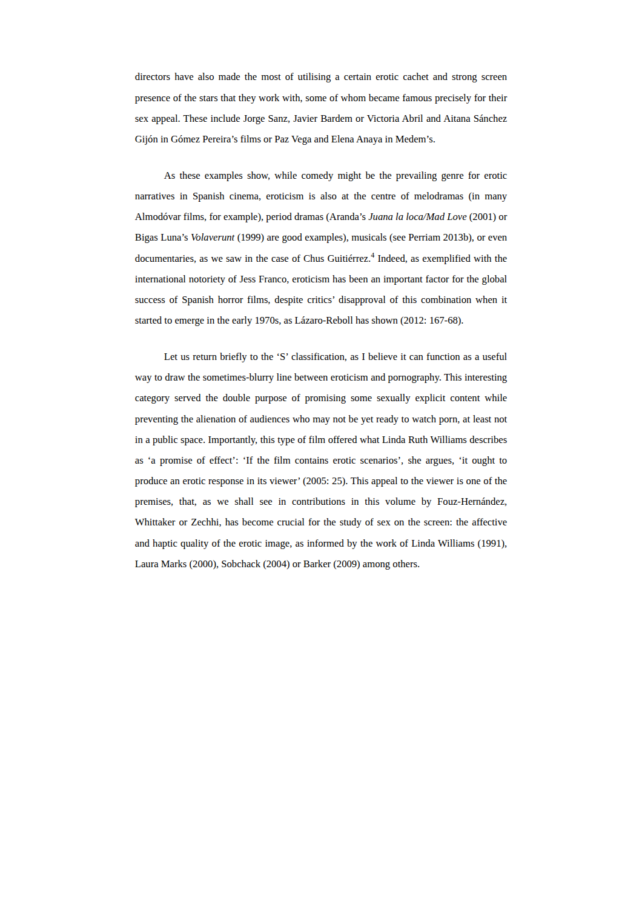directors have also made the most of utilising a certain erotic cachet and strong screen presence of the stars that they work with, some of whom became famous precisely for their sex appeal. These include Jorge Sanz, Javier Bardem or Victoria Abril and Aitana Sánchez Gijón in Gómez Pereira’s films or Paz Vega and Elena Anaya in Medem’s.
As these examples show, while comedy might be the prevailing genre for erotic narratives in Spanish cinema, eroticism is also at the centre of melodramas (in many Almodóvar films, for example), period dramas (Aranda’s Juana la loca/Mad Love (2001) or Bigas Luna’s Volaverunt (1999) are good examples), musicals (see Perriam 2013b), or even documentaries, as we saw in the case of Chus Guitiérrez.4 Indeed, as exemplified with the international notoriety of Jess Franco, eroticism has been an important factor for the global success of Spanish horror films, despite critics’ disapproval of this combination when it started to emerge in the early 1970s, as Lázaro-Reboll has shown (2012: 167-68).
Let us return briefly to the ‘S’ classification, as I believe it can function as a useful way to draw the sometimes-blurry line between eroticism and pornography. This interesting category served the double purpose of promising some sexually explicit content while preventing the alienation of audiences who may not be yet ready to watch porn, at least not in a public space. Importantly, this type of film offered what Linda Ruth Williams describes as ‘a promise of effect’: ‘If the film contains erotic scenarios’, she argues, ‘it ought to produce an erotic response in its viewer’ (2005: 25). This appeal to the viewer is one of the premises, that, as we shall see in contributions in this volume by Fouz-Hernández, Whittaker or Zechhi, has become crucial for the study of sex on the screen: the affective and haptic quality of the erotic image, as informed by the work of Linda Williams (1991), Laura Marks (2000), Sobchack (2004) or Barker (2009) among others.